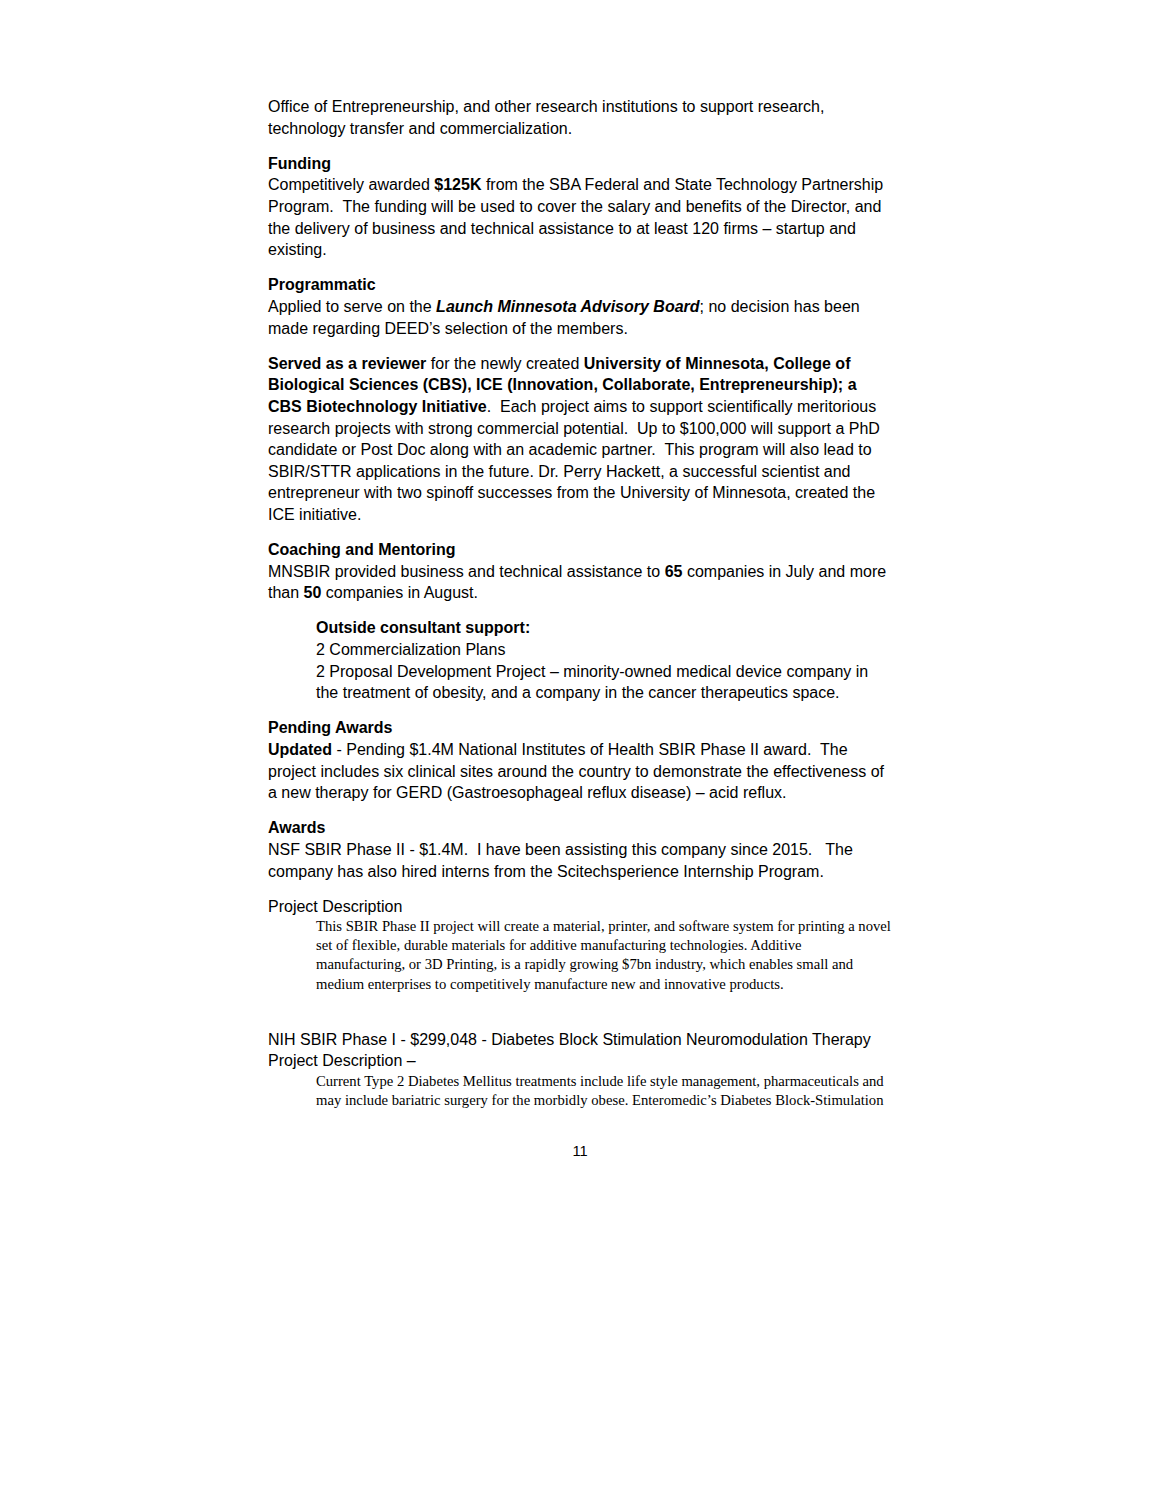Office of Entrepreneurship, and other research institutions to support research, technology transfer and commercialization.
Funding
Competitively awarded $125K from the SBA Federal and State Technology Partnership Program. The funding will be used to cover the salary and benefits of the Director, and the delivery of business and technical assistance to at least 120 firms – startup and existing.
Programmatic
Applied to serve on the Launch Minnesota Advisory Board; no decision has been made regarding DEED’s selection of the members.
Served as a reviewer for the newly created University of Minnesota, College of Biological Sciences (CBS), ICE (Innovation, Collaborate, Entrepreneurship); a CBS Biotechnology Initiative. Each project aims to support scientifically meritorious research projects with strong commercial potential. Up to $100,000 will support a PhD candidate or Post Doc along with an academic partner. This program will also lead to SBIR/STTR applications in the future. Dr. Perry Hackett, a successful scientist and entrepreneur with two spinoff successes from the University of Minnesota, created the ICE initiative.
Coaching and Mentoring
MNSBIR provided business and technical assistance to 65 companies in July and more than 50 companies in August.
Outside consultant support:
2 Commercialization Plans
2 Proposal Development Project – minority-owned medical device company in the treatment of obesity, and a company in the cancer therapeutics space.
Pending Awards
Updated - Pending $1.4M National Institutes of Health SBIR Phase II award. The project includes six clinical sites around the country to demonstrate the effectiveness of a new therapy for GERD (Gastroesophageal reflux disease) – acid reflux.
Awards
NSF SBIR Phase II - $1.4M. I have been assisting this company since 2015. The company has also hired interns from the Scitechsperience Internship Program.
Project Description
This SBIR Phase II project will create a material, printer, and software system for printing a novel set of flexible, durable materials for additive manufacturing technologies. Additive manufacturing, or 3D Printing, is a rapidly growing $7bn industry, which enables small and medium enterprises to competitively manufacture new and innovative products.
NIH SBIR Phase I - $299,048 - Diabetes Block Stimulation Neuromodulation Therapy
Project Description –
Current Type 2 Diabetes Mellitus treatments include life style management, pharmaceuticals and may include bariatric surgery for the morbidly obese. Enteromedic’s Diabetes Block-Stimulation
11